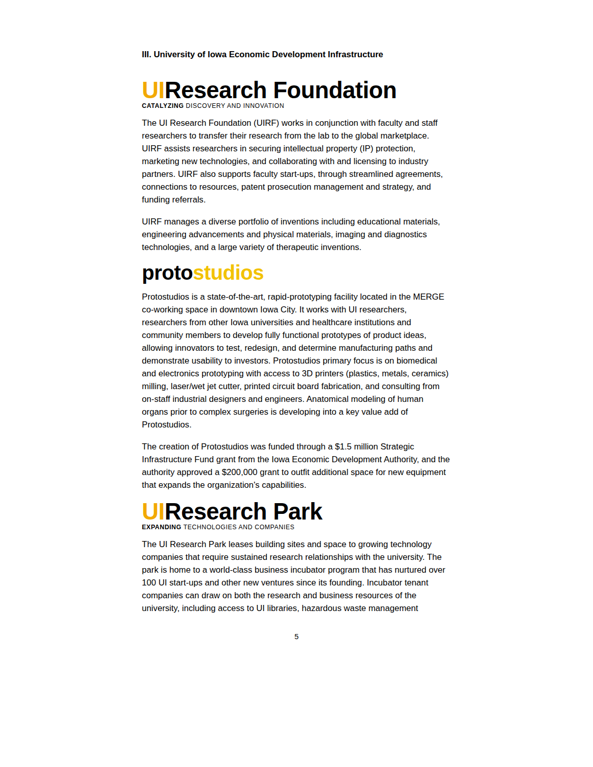III. University of Iowa Economic Development Infrastructure
UIResearch Foundation
CATALYZING DISCOVERY AND INNOVATION
The UI Research Foundation (UIRF) works in conjunction with faculty and staff researchers to transfer their research from the lab to the global marketplace. UIRF assists researchers in securing intellectual property (IP) protection, marketing new technologies, and collaborating with and licensing to industry partners. UIRF also supports faculty start-ups, through streamlined agreements, connections to resources, patent prosecution management and strategy, and funding referrals.
UIRF manages a diverse portfolio of inventions including educational materials, engineering advancements and physical materials, imaging and diagnostics technologies, and a large variety of therapeutic inventions.
proto studios
Protostudios is a state-of-the-art, rapid-prototyping facility located in the MERGE co-working space in downtown Iowa City. It works with UI researchers, researchers from other Iowa universities and healthcare institutions and community members to develop fully functional prototypes of product ideas, allowing innovators to test, redesign, and determine manufacturing paths and demonstrate usability to investors. Protostudios primary focus is on biomedical and electronics prototyping with access to 3D printers (plastics, metals, ceramics) milling, laser/wet jet cutter, printed circuit board fabrication, and consulting from on-staff industrial designers and engineers. Anatomical modeling of human organs prior to complex surgeries is developing into a key value add of Protostudios.
The creation of Protostudios was funded through a $1.5 million Strategic Infrastructure Fund grant from the Iowa Economic Development Authority, and the authority approved a $200,000 grant to outfit additional space for new equipment that expands the organization's capabilities.
UIResearch Park
EXPANDING TECHNOLOGIES AND COMPANIES
The UI Research Park leases building sites and space to growing technology companies that require sustained research relationships with the university. The park is home to a world-class business incubator program that has nurtured over 100 UI start-ups and other new ventures since its founding. Incubator tenant companies can draw on both the research and business resources of the university, including access to UI libraries, hazardous waste management
5